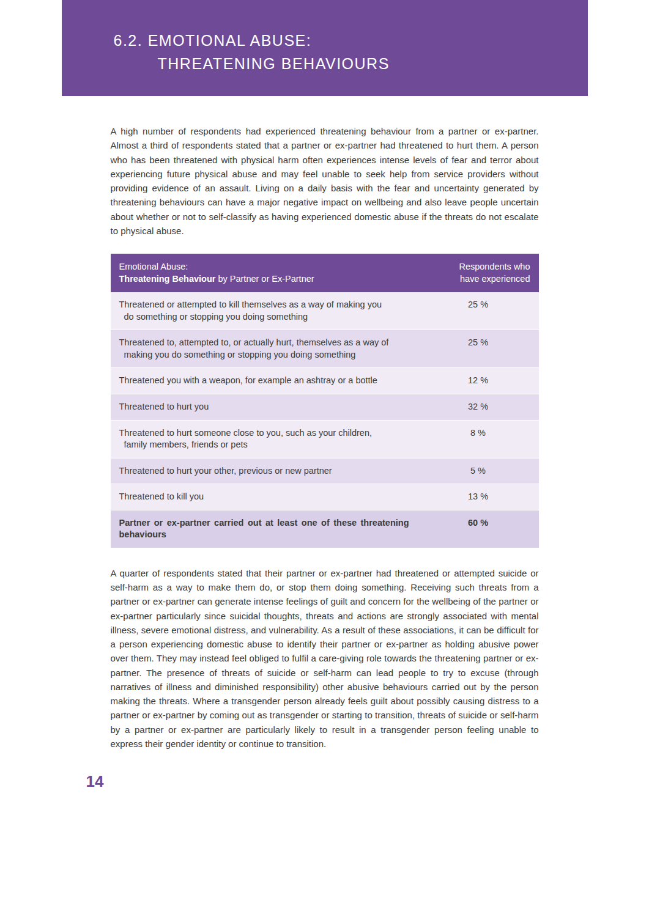6.2. Emotional Abuse:Threatening Behaviours
A high number of respondents had experienced threatening behaviour from a partner or ex-partner. Almost a third of respondents stated that a partner or ex-partner had threatened to hurt them. A person who has been threatened with physical harm often experiences intense levels of fear and terror about experiencing future physical abuse and may feel unable to seek help from service providers without providing evidence of an assault. Living on a daily basis with the fear and uncertainty generated by threatening behaviours can have a major negative impact on wellbeing and also leave people uncertain about whether or not to self-classify as having experienced domestic abuse if the threats do not escalate to physical abuse.
| Emotional Abuse: Threatening Behaviour by Partner or Ex-Partner | Respondents who have experienced |
| --- | --- |
| Threatened or attempted to kill themselves as a way of making you do something or stopping you doing something | 25 % |
| Threatened to, attempted to, or actually hurt, themselves as a way of making you do something or stopping you doing something | 25 % |
| Threatened you with a weapon, for example an ashtray or a bottle | 12 % |
| Threatened to hurt you | 32 % |
| Threatened to hurt someone close to you, such as your children, family members, friends or pets | 8 % |
| Threatened to hurt your other, previous or new partner | 5 % |
| Threatened to kill you | 13 % |
| Partner or ex-partner carried out at least one of these threatening behaviours | 60 % |
A quarter of respondents stated that their partner or ex-partner had threatened or attempted suicide or self-harm as a way to make them do, or stop them doing something. Receiving such threats from a partner or ex-partner can generate intense feelings of guilt and concern for the wellbeing of the partner or ex-partner particularly since suicidal thoughts, threats and actions are strongly associated with mental illness, severe emotional distress, and vulnerability. As a result of these associations, it can be difficult for a person experiencing domestic abuse to identify their partner or ex-partner as holding abusive power over them. They may instead feel obliged to fulfil a care-giving role towards the threatening partner or ex-partner. The presence of threats of suicide or self-harm can lead people to try to excuse (through narratives of illness and diminished responsibility) other abusive behaviours carried out by the person making the threats. Where a transgender person already feels guilt about possibly causing distress to a partner or ex-partner by coming out as transgender or starting to transition, threats of suicide or self-harm by a partner or ex-partner are particularly likely to result in a transgender person feeling unable to express their gender identity or continue to transition.
14